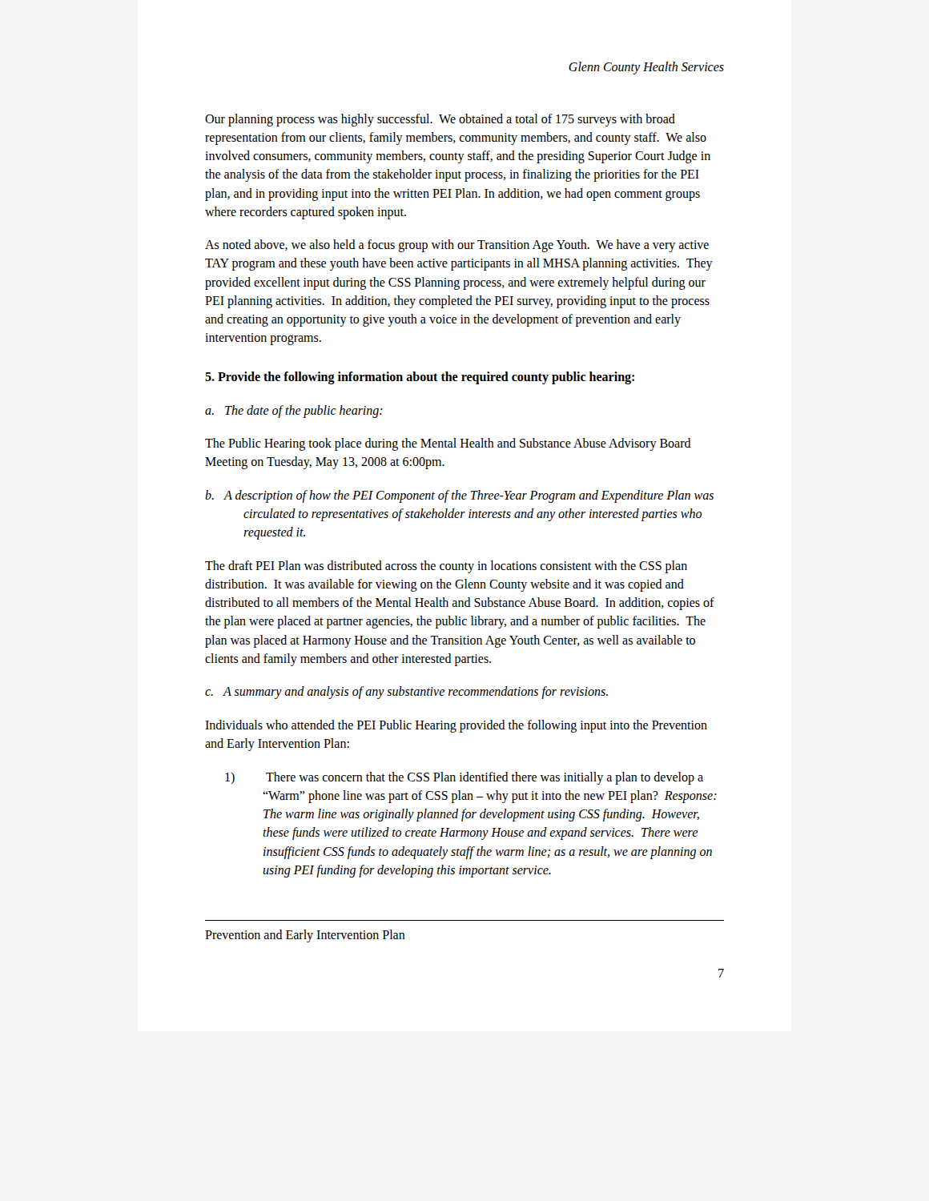Glenn County Health Services
Our planning process was highly successful. We obtained a total of 175 surveys with broad representation from our clients, family members, community members, and county staff. We also involved consumers, community members, county staff, and the presiding Superior Court Judge in the analysis of the data from the stakeholder input process, in finalizing the priorities for the PEI plan, and in providing input into the written PEI Plan. In addition, we had open comment groups where recorders captured spoken input.
As noted above, we also held a focus group with our Transition Age Youth. We have a very active TAY program and these youth have been active participants in all MHSA planning activities. They provided excellent input during the CSS Planning process, and were extremely helpful during our PEI planning activities. In addition, they completed the PEI survey, providing input to the process and creating an opportunity to give youth a voice in the development of prevention and early intervention programs.
5. Provide the following information about the required county public hearing:
a. The date of the public hearing:
The Public Hearing took place during the Mental Health and Substance Abuse Advisory Board Meeting on Tuesday, May 13, 2008 at 6:00pm.
b. A description of how the PEI Component of the Three-Year Program and Expenditure Plan was circulated to representatives of stakeholder interests and any other interested parties who requested it.
The draft PEI Plan was distributed across the county in locations consistent with the CSS plan distribution. It was available for viewing on the Glenn County website and it was copied and distributed to all members of the Mental Health and Substance Abuse Board. In addition, copies of the plan were placed at partner agencies, the public library, and a number of public facilities. The plan was placed at Harmony House and the Transition Age Youth Center, as well as available to clients and family members and other interested parties.
c. A summary and analysis of any substantive recommendations for revisions.
Individuals who attended the PEI Public Hearing provided the following input into the Prevention and Early Intervention Plan:
1) There was concern that the CSS Plan identified there was initially a plan to develop a “Warm” phone line was part of CSS plan – why put it into the new PEI plan? Response: The warm line was originally planned for development using CSS funding. However, these funds were utilized to create Harmony House and expand services. There were insufficient CSS funds to adequately staff the warm line; as a result, we are planning on using PEI funding for developing this important service.
Prevention and Early Intervention Plan
7